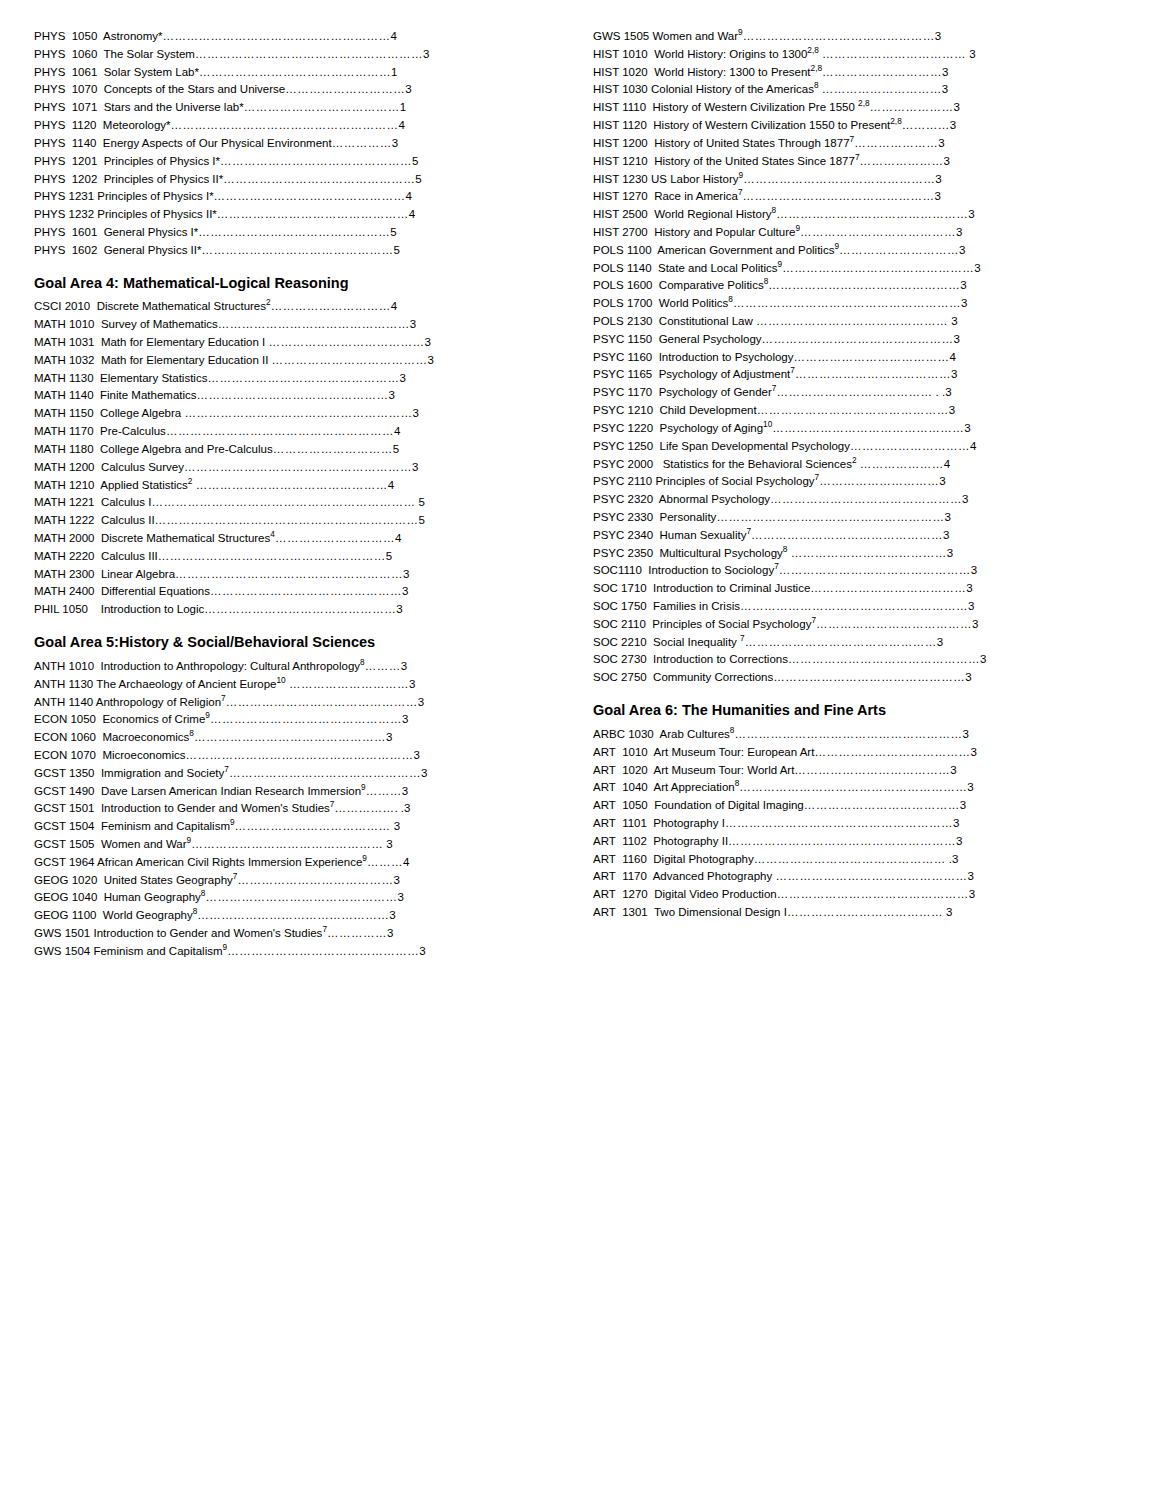PHYS 1050 Astronomy*…………………………………………………4
PHYS 1060 The Solar System…………………………………………………3
PHYS 1061 Solar System Lab*…………………………………………1
PHYS 1070 Concepts of the Stars and Universe…………………………3
PHYS 1071 Stars and the Universe lab*…………………………………1
PHYS 1120 Meteorology*…………………………………………………4
PHYS 1140 Energy Aspects of Our Physical Environment……………3
PHYS 1201 Principles of Physics I*…………………………………………5
PHYS 1202 Principles of Physics II*…………………………………………5
PHYS 1231 Principles of Physics I*…………………………………………4
PHYS 1232 Principles of Physics II*…………………………………………4
PHYS 1601 General Physics I*…………………………………………5
PHYS 1602 General Physics II*…………………………………………5
Goal Area 4: Mathematical-Logical Reasoning
CSCI 2010 Discrete Mathematical Structures2…………………………4
MATH 1010 Survey of Mathematics…………………………………………3
MATH 1031 Math for Elementary Education I …………………………………3
MATH 1032 Math for Elementary Education II …………………………………3
MATH 1130 Elementary Statistics…………………………………………3
MATH 1140 Finite Mathematics…………………………………………3
MATH 1150 College Algebra …………………………………………………3
MATH 1170 Pre-Calculus…………………………………………………4
MATH 1180 College Algebra and Pre-Calculus…………………………5
MATH 1200 Calculus Survey…………………………………………………3
MATH 1210 Applied Statistics2 …………………………………………4
MATH 1221 Calculus I………………………………………………………… 5
MATH 1222 Calculus II…………………………………………………………5
MATH 2000 Discrete Mathematical Structures4…………………………4
MATH 2220 Calculus III…………………………………………………5
MATH 2300 Linear Algebra…………………………………………………3
MATH 2400 Differential Equations…………………………………………3
PHIL 1050 Introduction to Logic…………………………………………3
Goal Area 5:History & Social/Behavioral Sciences
ANTH 1010 Introduction to Anthropology: Cultural Anthropology8………3
ANTH 1130 The Archaeology of Ancient Europe10 …………………………3
ANTH 1140 Anthropology of Religion7…………………………………………3
ECON 1050 Economics of Crime9…………………………………………3
ECON 1060 Macroeconomics8…………………………………………3
ECON 1070 Microeconomics…………………………………………………3
GCST 1350 Immigration and Society7…………………………………………3
GCST 1490 Dave Larsen American Indian Research Immersion9………3
GCST 1501 Introduction to Gender and Women's Studies7……………. .3
GCST 1504 Feminism and Capitalism9………………………………… 3
GCST 1505 Women and War9………………………………………… 3
GCST 1964 African American Civil Rights Immersion Experience9………4
GEOG 1020 United States Geography7…………………………………3
GEOG 1040 Human Geography8…………………………………………3
GEOG 1100 World Geography8…………………………………………3
GWS 1501 Introduction to Gender and Women's Studies7……………3
GWS 1504 Feminism and Capitalism9…………………………………………3
GWS 1505 Women and War9…………………………………………3
HIST 1010 World History: Origins to 13002,8 ……………………………… 3
HIST 1020 World History: 1300 to Present2,8…………………………3
HIST 1030 Colonial History of the Americas8 …………………………3
HIST 1110 History of Western Civilization Pre 1550 2,8…………………3
HIST 1120 History of Western Civilization 1550 to Present2,8…………3
HIST 1200 History of United States Through 18777…………………3
HIST 1210 History of the United States Since 18777…………………3
HIST 1230 US Labor History9…………………………………………3
HIST 1270 Race in America7…………………………………………3
HIST 2500 World Regional History8…………………………………………3
HIST 2700 History and Popular Culture9…………………………………3
POLS 1100 American Government and Politics9…………………………3
POLS 1140 State and Local Politics9…………………………………………3
POLS 1600 Comparative Politics8…………………………………………3
POLS 1700 World Politics8…………………………………………………3
POLS 2130 Constitutional Law ………………………………………… 3
PSYC 1150 General Psychology…………………………………………3
PSYC 1160 Introduction to Psychology…………………………………4
PSYC 1165 Psychology of Adjustment7…………………………………3
PSYC 1170 Psychology of Gender7………………………………… . .3
PSYC 1210 Child Development…………………………………………3
PSYC 1220 Psychology of Aging10…………………………………………3
PSYC 1250 Life Span Developmental Psychology…………………………4
PSYC 2000 Statistics for the Behavioral Sciences2 …………………4
PSYC 2110 Principles of Social Psychology7…………………………3
PSYC 2320 Abnormal Psychology…………………………………………3
PSYC 2330 Personality…………………………………………………3
PSYC 2340 Human Sexuality7…………………………………………3
PSYC 2350 Multicultural Psychology8 …………………………………3
SOC1110 Introduction to Sociology7…………………………………………3
SOC 1710 Introduction to Criminal Justice…………………………………3
SOC 1750 Families in Crisis…………………………………………………3
SOC 2110 Principles of Social Psychology7…………………………………3
SOC 2210 Social Inequality 7…………………………………………3
SOC 2730 Introduction to Corrections…………………………………………3
SOC 2750 Community Corrections…………………………………………3
Goal Area 6: The Humanities and Fine Arts
ARBC 1030 Arab Cultures8…………………………………………………3
ART 1010 Art Museum Tour: European Art…………………………………3
ART 1020 Art Museum Tour: World Art…………………………………3
ART 1040 Art Appreciation8…………………………………………………3
ART 1050 Foundation of Digital Imaging…………………………………3
ART 1101 Photography I…………………………………………………3
ART 1102 Photography II…………………………………………………3
ART 1160 Digital Photography………………………………………… .3
ART 1170 Advanced Photography …………………………………………3
ART 1270 Digital Video Production…………………………………………3
ART 1301 Two Dimensional Design I………………………………… 3